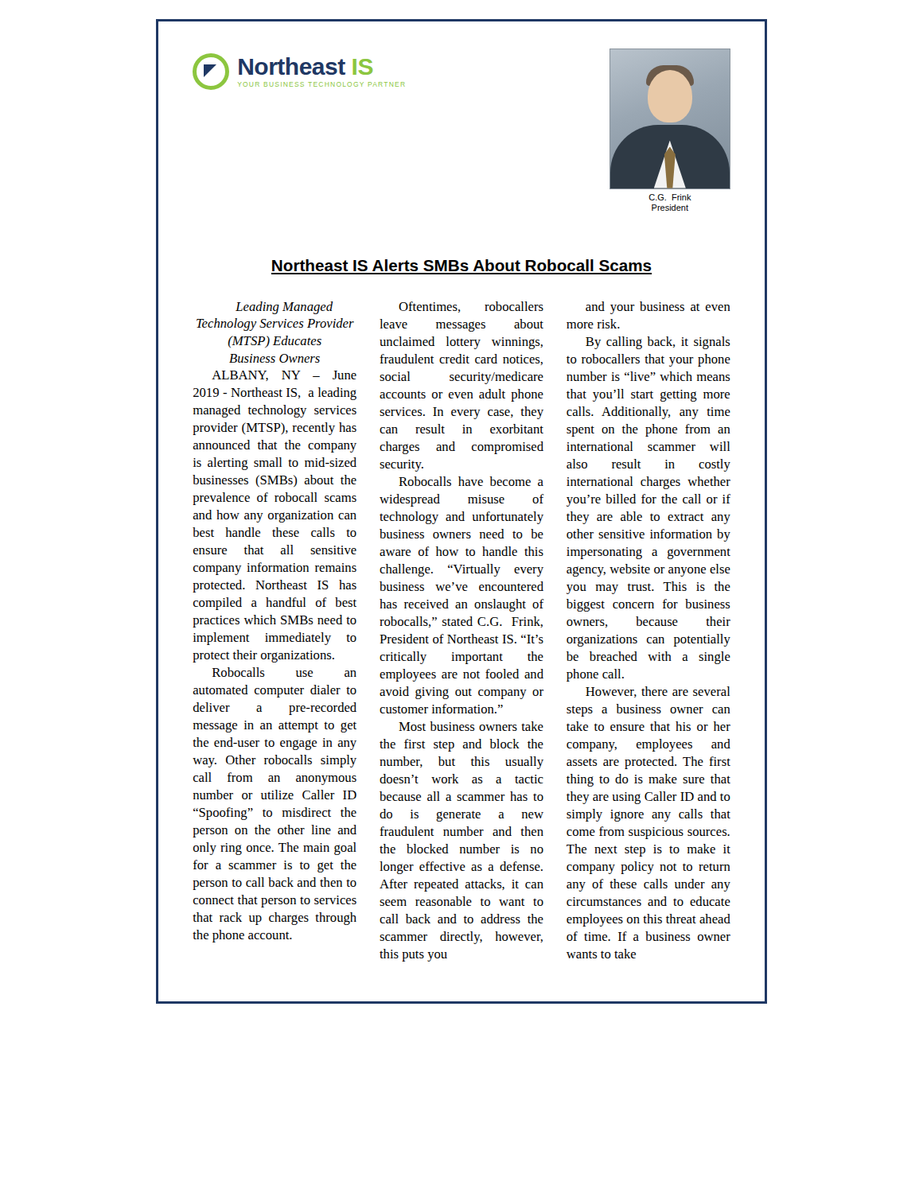Northeast IS
YOUR BUSINESS TECHNOLOGY PARTNER
C.G. Frink
President
Northeast IS Alerts SMBs About Robocall Scams
Leading Managed Technology Services Provider (MTSP) Educates
Business Owners
ALBANY, NY – June 2019 - Northeast IS, a leading managed technology services provider (MTSP), recently has announced that the company is alerting small to mid-sized businesses (SMBs) about the prevalence of robocall scams and how any organization can best handle these calls to ensure that all sensitive company information remains protected. Northeast IS has compiled a handful of best practices which SMBs need to implement immediately to protect their organizations.
Robocalls use an automated computer dialer to deliver a pre-recorded message in an attempt to get the end-user to engage in any way. Other robocalls simply call from an anonymous number or utilize Caller ID “Spoofing” to misdirect the person on the other line and only ring once. The main goal for a scammer is to get the person to call back and then to connect that person to services that rack up charges through the phone account.
Oftentimes, robocallers leave messages about unclaimed lottery winnings, fraudulent credit card notices, social security/medicare accounts or even adult phone services. In every case, they can result in exorbitant charges and compromised security.
Robocalls have become a widespread misuse of technology and unfortunately business owners need to be aware of how to handle this challenge. “Virtually every business we’ve encountered has received an onslaught of robocalls,” stated C.G. Frink, President of Northeast IS. “It’s critically important the employees are not fooled and avoid giving out company or customer information.”
Most business owners take the first step and block the number, but this usually doesn’t work as a tactic because all a scammer has to do is generate a new fraudulent number and then the blocked number is no longer effective as a defense. After repeated attacks, it can seem reasonable to want to call back and to address the scammer directly, however, this puts you
and your business at even more risk.
By calling back, it signals to robocallers that your phone number is “live” which means that you’ll start getting more calls. Additionally, any time spent on the phone from an international scammer will also result in costly international charges whether you’re billed for the call or if they are able to extract any other sensitive information by impersonating a government agency, website or anyone else you may trust. This is the biggest concern for business owners, because their organizations can potentially be breached with a single phone call.
However, there are several steps a business owner can take to ensure that his or her company, employees and assets are protected. The first thing to do is make sure that they are using Caller ID and to simply ignore any calls that come from suspicious sources. The next step is to make it company policy not to return any of these calls under any circumstances and to educate employees on this threat ahead of time. If a business owner wants to take